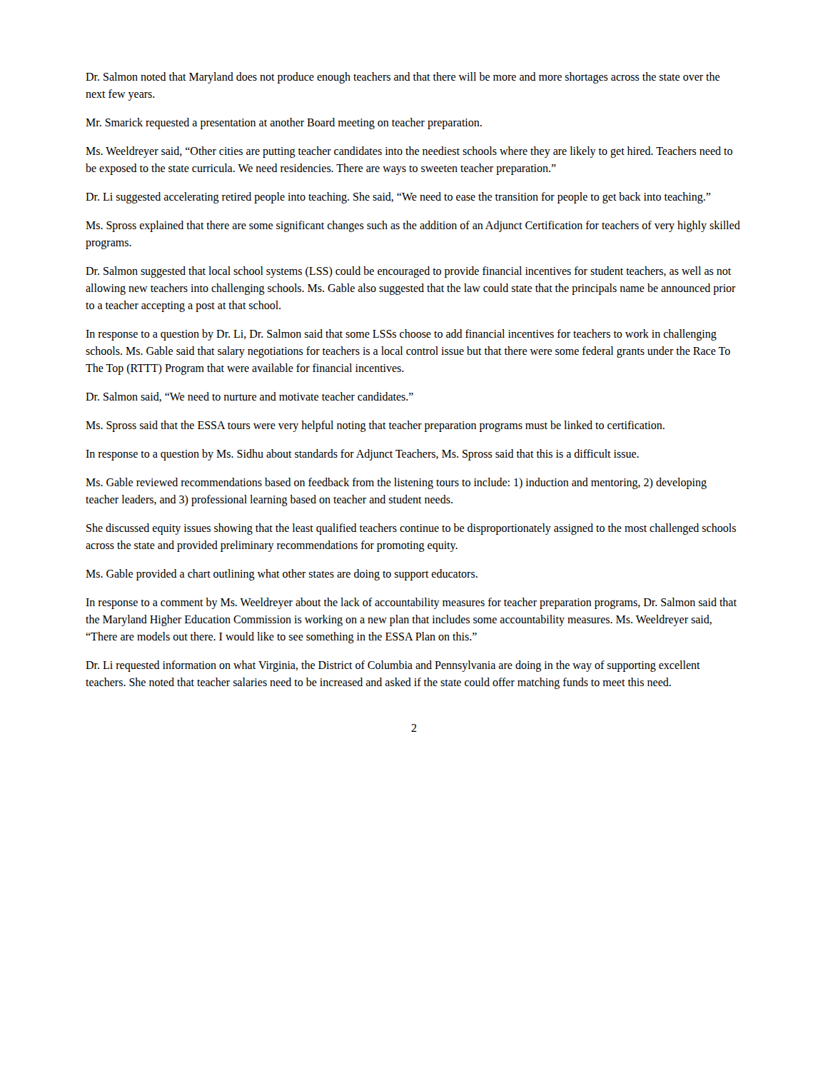Dr. Salmon noted that Maryland does not produce enough teachers and that there will be more and more shortages across the state over the next few years.
Mr. Smarick requested a presentation at another Board meeting on teacher preparation.
Ms. Weeldreyer said, “Other cities are putting teacher candidates into the neediest schools where they are likely to get hired. Teachers need to be exposed to the state curricula. We need residencies. There are ways to sweeten teacher preparation.”
Dr. Li suggested accelerating retired people into teaching. She said, “We need to ease the transition for people to get back into teaching.”
Ms. Spross explained that there are some significant changes such as the addition of an Adjunct Certification for teachers of very highly skilled programs.
Dr. Salmon suggested that local school systems (LSS) could be encouraged to provide financial incentives for student teachers, as well as not allowing new teachers into challenging schools. Ms. Gable also suggested that the law could state that the principals name be announced prior to a teacher accepting a post at that school.
In response to a question by Dr. Li, Dr. Salmon said that some LSSs choose to add financial incentives for teachers to work in challenging schools. Ms. Gable said that salary negotiations for teachers is a local control issue but that there were some federal grants under the Race To The Top (RTTT) Program that were available for financial incentives.
Dr. Salmon said, “We need to nurture and motivate teacher candidates.”
Ms. Spross said that the ESSA tours were very helpful noting that teacher preparation programs must be linked to certification.
In response to a question by Ms. Sidhu about standards for Adjunct Teachers, Ms. Spross said that this is a difficult issue.
Ms. Gable reviewed recommendations based on feedback from the listening tours to include: 1) induction and mentoring, 2) developing teacher leaders, and 3) professional learning based on teacher and student needs.
She discussed equity issues showing that the least qualified teachers continue to be disproportionately assigned to the most challenged schools across the state and provided preliminary recommendations for promoting equity.
Ms. Gable provided a chart outlining what other states are doing to support educators.
In response to a comment by Ms. Weeldreyer about the lack of accountability measures for teacher preparation programs, Dr. Salmon said that the Maryland Higher Education Commission is working on a new plan that includes some accountability measures. Ms. Weeldreyer said, “There are models out there. I would like to see something in the ESSA Plan on this.”
Dr. Li requested information on what Virginia, the District of Columbia and Pennsylvania are doing in the way of supporting excellent teachers. She noted that teacher salaries need to be increased and asked if the state could offer matching funds to meet this need.
2